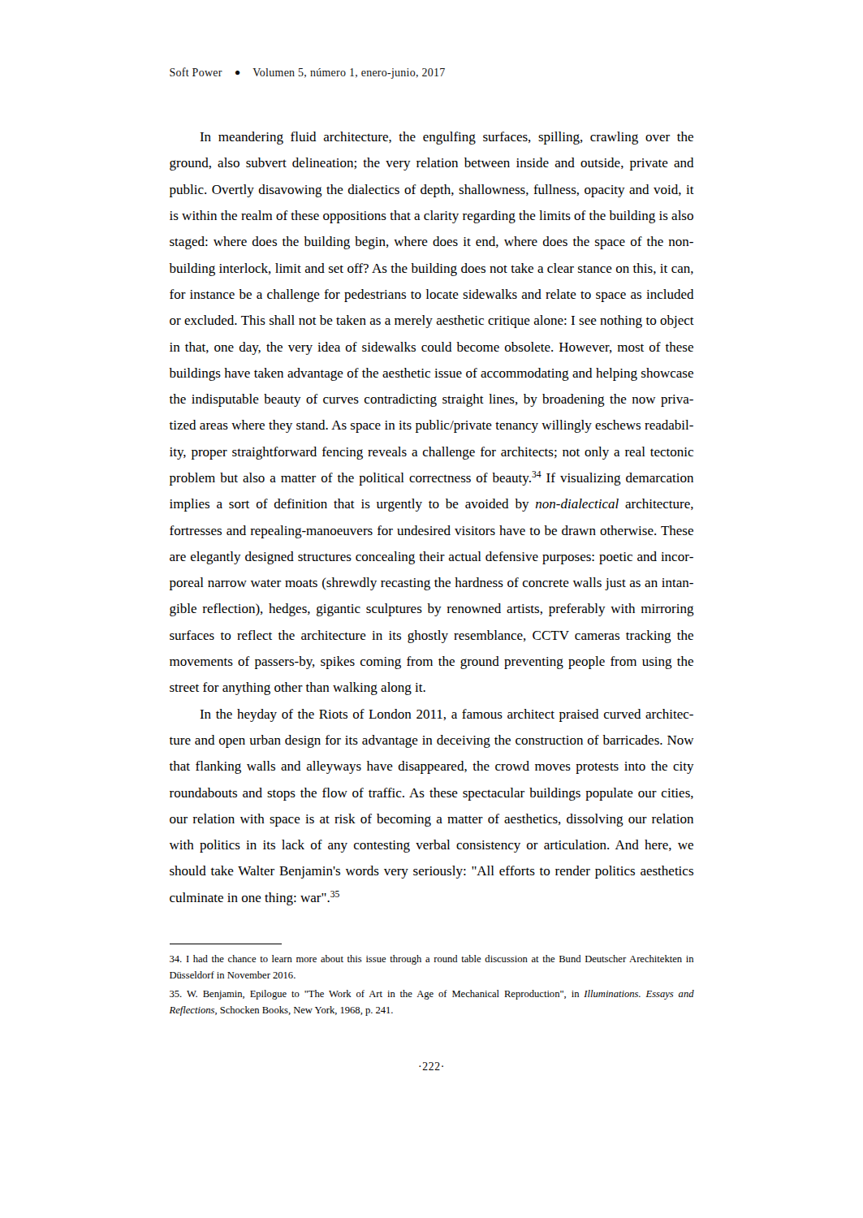Soft Power ● Volumen 5, número 1, enero-junio, 2017
In meandering fluid architecture, the engulfing surfaces, spilling, crawling over the ground, also subvert delineation; the very relation between inside and outside, private and public. Overtly disavowing the dialectics of depth, shallowness, fullness, opacity and void, it is within the realm of these oppositions that a clarity regarding the limits of the building is also staged: where does the building begin, where does it end, where does the space of the non-building interlock, limit and set off? As the building does not take a clear stance on this, it can, for instance be a challenge for pedestrians to locate sidewalks and relate to space as included or excluded. This shall not be taken as a merely aesthetic critique alone: I see nothing to object in that, one day, the very idea of sidewalks could become obsolete. However, most of these buildings have taken advantage of the aesthetic issue of accommodating and helping showcase the indisputable beauty of curves contradicting straight lines, by broadening the now privatized areas where they stand. As space in its public/private tenancy willingly eschews readability, proper straightforward fencing reveals a challenge for architects; not only a real tectonic problem but also a matter of the political correctness of beauty.34 If visualizing demarcation implies a sort of definition that is urgently to be avoided by non-dialectical architecture, fortresses and repealing-manoeuvers for undesired visitors have to be drawn otherwise. These are elegantly designed structures concealing their actual defensive purposes: poetic and incorporeal narrow water moats (shrewdly recasting the hardness of concrete walls just as an intangible reflection), hedges, gigantic sculptures by renowned artists, preferably with mirroring surfaces to reflect the architecture in its ghostly resemblance, CCTV cameras tracking the movements of passers-by, spikes coming from the ground preventing people from using the street for anything other than walking along it.
In the heyday of the Riots of London 2011, a famous architect praised curved architecture and open urban design for its advantage in deceiving the construction of barricades. Now that flanking walls and alleyways have disappeared, the crowd moves protests into the city roundabouts and stops the flow of traffic. As these spectacular buildings populate our cities, our relation with space is at risk of becoming a matter of aesthetics, dissolving our relation with politics in its lack of any contesting verbal consistency or articulation. And here, we should take Walter Benjamin's words very seriously: "All efforts to render politics aesthetics culminate in one thing: war".35
34. I had the chance to learn more about this issue through a round table discussion at the Bund Deutscher Arechitekten in Düsseldorf in November 2016.
35. W. Benjamin, Epilogue to "The Work of Art in the Age of Mechanical Reproduction", in Illuminations. Essays and Reflections, Schocken Books, New York, 1968, p. 241.
·222·